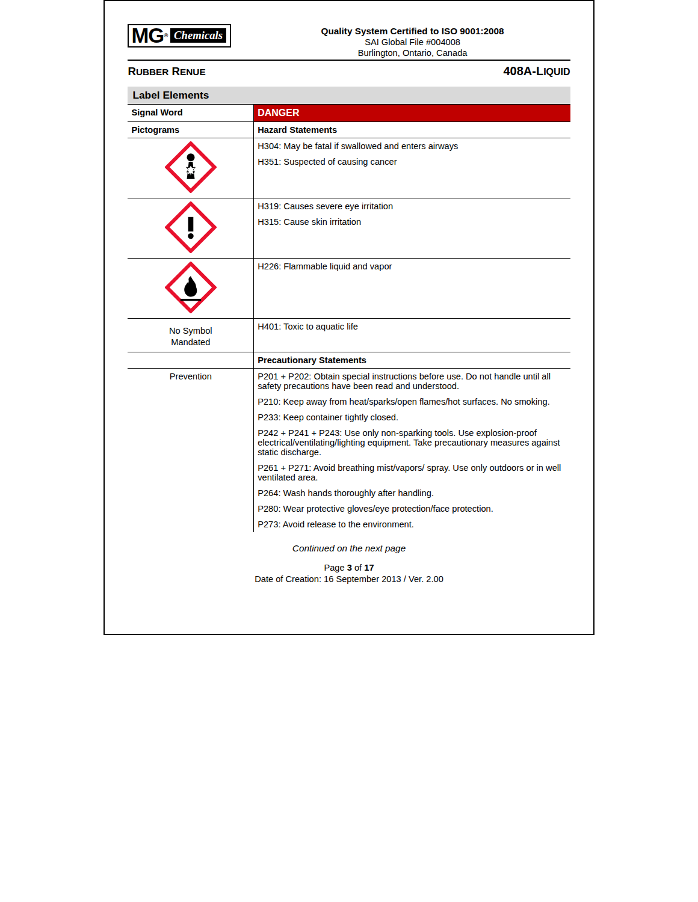MG® Chemicals
Quality System Certified to ISO 9001:2008
SAI Global File #004008
Burlington, Ontario, Canada
RUBBER RENUE
408A-LIQUID
Label Elements
| Signal Word | DANGER |
| Pictograms | Hazard Statements |
| | H304: May be fatal if swallowed and enters airways H351: Suspected of causing cancer |
| | H319: Causes severe eye irritation H315: Cause skin irritation |
| | H226: Flammable liquid and vapor |
| No Symbol Mandated | H401: Toxic to aquatic life |
| | Precautionary Statements |
| Prevention | P201 + P202: Obtain special instructions before use. Do not handle until all safety precautions have been read and understood. P210: Keep away from heat/sparks/open flames/hot surfaces. No smoking. P233: Keep container tightly closed. P242 + P241 + P243: Use only non-sparking tools. Use explosion-proof electrical/ventilating/lighting equipment. Take precautionary measures against static discharge. P261 + P271: Avoid breathing mist/vapors/ spray. Use only outdoors or in well ventilated area. P264: Wash hands thoroughly after handling. P280: Wear protective gloves/eye protection/face protection. P273: Avoid release to the environment. |
Continued on the next page
Page 3 of 17
Date of Creation: 16 September 2013 / Ver. 2.00